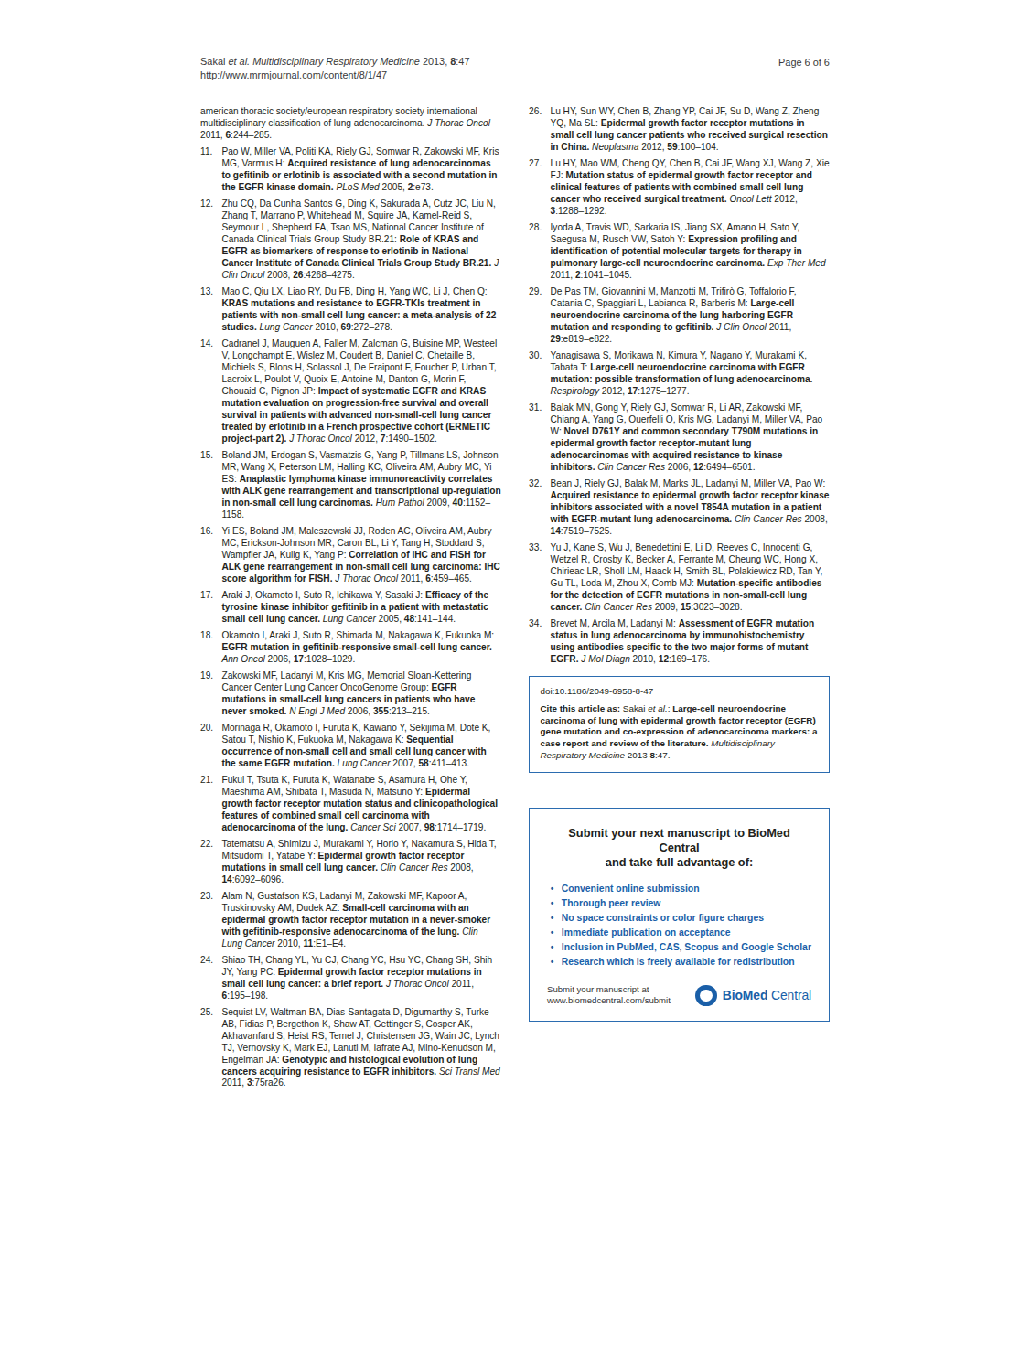Sakai et al. Multidisciplinary Respiratory Medicine 2013, 8:47
http://www.mrmjournal.com/content/8/1/47
Page 6 of 6
american thoracic society/european respiratory society international multidisciplinary classification of lung adenocarcinoma. J Thorac Oncol 2011, 6:244–285.
Pao W, Miller VA, Politi KA, Riely GJ, Somwar R, Zakowski MF, Kris MG, Varmus H: Acquired resistance of lung adenocarcinomas to gefitinib or erlotinib is associated with a second mutation in the EGFR kinase domain. PLoS Med 2005, 2:e73.
Zhu CQ, Da Cunha Santos G, Ding K, Sakurada A, Cutz JC, Liu N, Zhang T, Marrano P, Whitehead M, Squire JA, Kamel-Reid S, Seymour L, Shepherd FA, Tsao MS, National Cancer Institute of Canada Clinical Trials Group Study BR.21: Role of KRAS and EGFR as biomarkers of response to erlotinib in National Cancer Institute of Canada Clinical Trials Group Study BR.21. J Clin Oncol 2008, 26:4268–4275.
Mao C, Qiu LX, Liao RY, Du FB, Ding H, Yang WC, Li J, Chen Q: KRAS mutations and resistance to EGFR-TKIs treatment in patients with non-small cell lung cancer: a meta-analysis of 22 studies. Lung Cancer 2010, 69:272–278.
Cadranel J, Mauguen A, Faller M, Zalcman G, Buisine MP, Westeel V, Longchampt E, Wislez M, Coudert B, Daniel C, Chetaille B, Michiels S, Blons H, Solassol J, De Fraipont F, Foucher P, Urban T, Lacroix L, Poulot V, Quoix E, Antoine M, Danton G, Morin F, Chouaid C, Pignon JP: Impact of systematic EGFR and KRAS mutation evaluation on progression-free survival and overall survival in patients with advanced non-small-cell lung cancer treated by erlotinib in a French prospective cohort (ERMETIC project-part 2). J Thorac Oncol 2012, 7:1490–1502.
Boland JM, Erdogan S, Vasmatzis G, Yang P, Tillmans LS, Johnson MR, Wang X, Peterson LM, Halling KC, Oliveira AM, Aubry MC, Yi ES: Anaplastic lymphoma kinase immunoreactivity correlates with ALK gene rearrangement and transcriptional up-regulation in non-small cell lung carcinomas. Hum Pathol 2009, 40:1152–1158.
Yi ES, Boland JM, Maleszewski JJ, Roden AC, Oliveira AM, Aubry MC, Erickson-Johnson MR, Caron BL, Li Y, Tang H, Stoddard S, Wampfler JA, Kulig K, Yang P: Correlation of IHC and FISH for ALK gene rearrangement in non-small cell lung carcinoma: IHC score algorithm for FISH. J Thorac Oncol 2011, 6:459–465.
Araki J, Okamoto I, Suto R, Ichikawa Y, Sasaki J: Efficacy of the tyrosine kinase inhibitor gefitinib in a patient with metastatic small cell lung cancer. Lung Cancer 2005, 48:141–144.
Okamoto I, Araki J, Suto R, Shimada M, Nakagawa K, Fukuoka M: EGFR mutation in gefitinib-responsive small-cell lung cancer. Ann Oncol 2006, 17:1028–1029.
Zakowski MF, Ladanyi M, Kris MG, Memorial Sloan-Kettering Cancer Center Lung Cancer OncoGenome Group: EGFR mutations in small-cell lung cancers in patients who have never smoked. N Engl J Med 2006, 355:213–215.
Morinaga R, Okamoto I, Furuta K, Kawano Y, Sekijima M, Dote K, Satou T, Nishio K, Fukuoka M, Nakagawa K: Sequential occurrence of non-small cell and small cell lung cancer with the same EGFR mutation. Lung Cancer 2007, 58:411–413.
Fukui T, Tsuta K, Furuta K, Watanabe S, Asamura H, Ohe Y, Maeshima AM, Shibata T, Masuda N, Matsuno Y: Epidermal growth factor receptor mutation status and clinicopathological features of combined small cell carcinoma with adenocarcinoma of the lung. Cancer Sci 2007, 98:1714–1719.
Tatematsu A, Shimizu J, Murakami Y, Horio Y, Nakamura S, Hida T, Mitsudomi T, Yatabe Y: Epidermal growth factor receptor mutations in small cell lung cancer. Clin Cancer Res 2008, 14:6092–6096.
Alam N, Gustafson KS, Ladanyi M, Zakowski MF, Kapoor A, Truskinovsky AM, Dudek AZ: Small-cell carcinoma with an epidermal growth factor receptor mutation in a never-smoker with gefitinib-responsive adenocarcinoma of the lung. Clin Lung Cancer 2010, 11:E1–E4.
Shiao TH, Chang YL, Yu CJ, Chang YC, Hsu YC, Chang SH, Shih JY, Yang PC: Epidermal growth factor receptor mutations in small cell lung cancer: a brief report. J Thorac Oncol 2011, 6:195–198.
Sequist LV, Waltman BA, Dias-Santagata D, Digumarthy S, Turke AB, Fidias P, Bergethon K, Shaw AT, Gettinger S, Cosper AK, Akhavanfard S, Heist RS, Temel J, Christensen JG, Wain JC, Lynch TJ, Vernovsky K, Mark EJ, Lanuti M, Iafrate AJ, Mino-Kenudson M, Engelman JA: Genotypic and histological evolution of lung cancers acquiring resistance to EGFR inhibitors. Sci Transl Med 2011, 3:75ra26.
Lu HY, Sun WY, Chen B, Zhang YP, Cai JF, Su D, Wang Z, Zheng YQ, Ma SL: Epidermal growth factor receptor mutations in small cell lung cancer patients who received surgical resection in China. Neoplasma 2012, 59:100–104.
Lu HY, Mao WM, Cheng QY, Chen B, Cai JF, Wang XJ, Wang Z, Xie FJ: Mutation status of epidermal growth factor receptor and clinical features of patients with combined small cell lung cancer who received surgical treatment. Oncol Lett 2012, 3:1288–1292.
Iyoda A, Travis WD, Sarkaria IS, Jiang SX, Amano H, Sato Y, Saegusa M, Rusch VW, Satoh Y: Expression profiling and identification of potential molecular targets for therapy in pulmonary large-cell neuroendocrine carcinoma. Exp Ther Med 2011, 2:1041–1045.
De Pas TM, Giovannini M, Manzotti M, Trifirò G, Toffalorio F, Catania C, Spaggiari L, Labianca R, Barberis M: Large-cell neuroendocrine carcinoma of the lung harboring EGFR mutation and responding to gefitinib. J Clin Oncol 2011, 29:e819–e822.
Yanagisawa S, Morikawa N, Kimura Y, Nagano Y, Murakami K, Tabata T: Large-cell neuroendocrine carcinoma with EGFR mutation: possible transformation of lung adenocarcinoma. Respirology 2012, 17:1275–1277.
Balak MN, Gong Y, Riely GJ, Somwar R, Li AR, Zakowski MF, Chiang A, Yang G, Ouerfelli O, Kris MG, Ladanyi M, Miller VA, Pao W: Novel D761Y and common secondary T790M mutations in epidermal growth factor receptor-mutant lung adenocarcinomas with acquired resistance to kinase inhibitors. Clin Cancer Res 2006, 12:6494–6501.
Bean J, Riely GJ, Balak M, Marks JL, Ladanyi M, Miller VA, Pao W: Acquired resistance to epidermal growth factor receptor kinase inhibitors associated with a novel T854A mutation in a patient with EGFR-mutant lung adenocarcinoma. Clin Cancer Res 2008, 14:7519–7525.
Yu J, Kane S, Wu J, Benedettini E, Li D, Reeves C, Innocenti G, Wetzel R, Crosby K, Becker A, Ferrante M, Cheung WC, Hong X, Chirieac LR, Sholl LM, Haack H, Smith BL, Polakiewicz RD, Tan Y, Gu TL, Loda M, Zhou X, Comb MJ: Mutation-specific antibodies for the detection of EGFR mutations in non-small-cell lung cancer. Clin Cancer Res 2009, 15:3023–3028.
Brevet M, Arcila M, Ladanyi M: Assessment of EGFR mutation status in lung adenocarcinoma by immunohistochemistry using antibodies specific to the two major forms of mutant EGFR. J Mol Diagn 2010, 12:169–176.
doi:10.1186/2049-6958-8-47
Cite this article as: Sakai et al.: Large-cell neuroendocrine carcinoma of lung with epidermal growth factor receptor (EGFR) gene mutation and co-expression of adenocarcinoma markers: a case report and review of the literature. Multidisciplinary Respiratory Medicine 2013 8:47.
Submit your next manuscript to BioMed Central
and take full advantage of:
Convenient online submission
Thorough peer review
No space constraints or color figure charges
Immediate publication on acceptance
Inclusion in PubMed, CAS, Scopus and Google Scholar
Research which is freely available for redistribution
Submit your manuscript at
www.biomedcentral.com/submit
BioMed Central